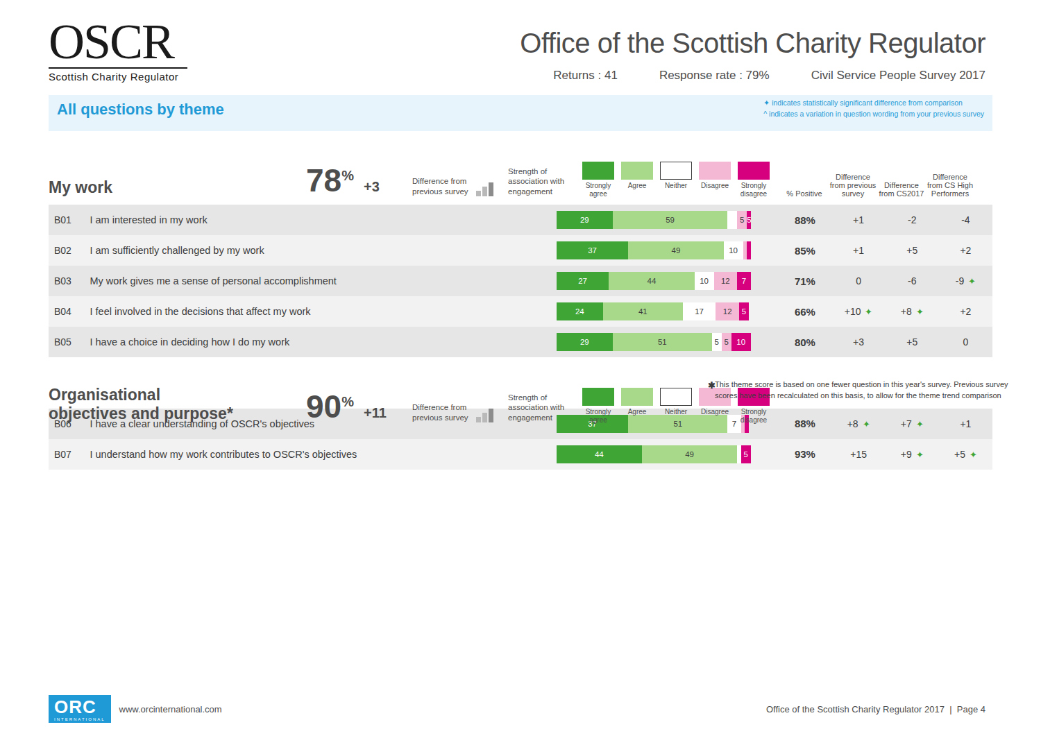OSCR
Scottish Charity Regulator
Office of the Scottish Charity Regulator
Returns : 41 Response rate : 79% Civil Service People Survey 2017
All questions by theme
✦ indicates statistically significant difference from comparison
^ indicates a variation in question wording from your previous survey
My work
78%
+3
Difference from previous survey
Strength of association with engagement
Strongly agree
Agree
Neither
Disagree
Strongly disagree
% Positive
Difference from previous survey
Difference from CS2017
Difference from CS High Performers
| B01 | I am interested in my work | 29 59 5 5 | 88% | +1 | -2 | -4 |
| B02 | I am sufficiently challenged by my work | 37 49 10 | 85% | +1 | +5 | +2 |
| B03 | My work gives me a sense of personal accomplishment | 27 44 10 12 7 | 71% | 0 | -6 | -9 ✦ |
| B04 | I feel involved in the decisions that affect my work | 24 41 17 12 5 | 66% | +10 ✦ | +8 ✦ | +2 |
| B05 | I have a choice in deciding how I do my work | 29 51 5 5 10 | 80% | +3 | +5 | 0 |
Organisational
objectives and purpose*
90%
+11
Difference from previous survey
Strength of association with engagement
Strongly agree
Agree
Neither
Disagree
Strongly disagree
✱This theme score is based on one fewer question in this year's survey. Previous survey scores have been recalculated on this basis, to allow for the theme trend comparison
| B06 | I have a clear understanding of OSCR's objectives | 37 51 7 | 88% | +8 ✦ | +7 ✦ | +1 |
| B07 | I understand how my work contributes to OSCR's objectives | 44 49 5 | 93% | +15 | +9 ✦ | +5 ✦ |
ORCINTERNATIONAL
www.orcinternational.com
Office of the Scottish Charity Regulator 2017 | Page 4